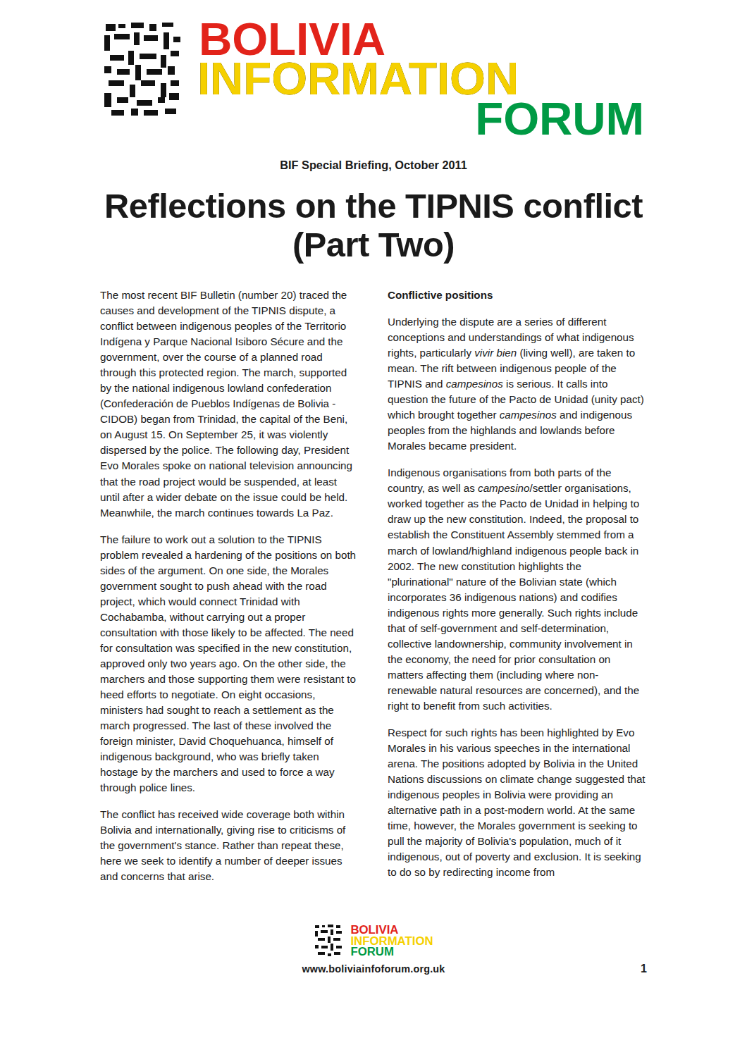Bolivia Information Forum
BIF Special Briefing, October 2011
Reflections on the TIPNIS conflict (Part Two)
The most recent BIF Bulletin (number 20) traced the causes and development of the TIPNIS dispute, a conflict between indigenous peoples of the Territorio Indígena y Parque Nacional Isiboro Sécure and the government, over the course of a planned road through this protected region. The march, supported by the national indigenous lowland confederation (Confederación de Pueblos Indígenas de Bolivia - CIDOB) began from Trinidad, the capital of the Beni, on August 15. On September 25, it was violently dispersed by the police. The following day, President Evo Morales spoke on national television announcing that the road project would be suspended, at least until after a wider debate on the issue could be held. Meanwhile, the march continues towards La Paz.
The failure to work out a solution to the TIPNIS problem revealed a hardening of the positions on both sides of the argument. On one side, the Morales government sought to push ahead with the road project, which would connect Trinidad with Cochabamba, without carrying out a proper consultation with those likely to be affected. The need for consultation was specified in the new constitution, approved only two years ago. On the other side, the marchers and those supporting them were resistant to heed efforts to negotiate. On eight occasions, ministers had sought to reach a settlement as the march progressed. The last of these involved the foreign minister, David Choquehuanca, himself of indigenous background, who was briefly taken hostage by the marchers and used to force a way through police lines.
The conflict has received wide coverage both within Bolivia and internationally, giving rise to criticisms of the government's stance. Rather than repeat these, here we seek to identify a number of deeper issues and concerns that arise.
Conflictive positions
Underlying the dispute are a series of different conceptions and understandings of what indigenous rights, particularly vivir bien (living well), are taken to mean. The rift between indigenous people of the TIPNIS and campesinos is serious. It calls into question the future of the Pacto de Unidad (unity pact) which brought together campesinos and indigenous peoples from the highlands and lowlands before Morales became president.
Indigenous organisations from both parts of the country, as well as campesino/settler organisations, worked together as the Pacto de Unidad in helping to draw up the new constitution. Indeed, the proposal to establish the Constituent Assembly stemmed from a march of lowland/highland indigenous people back in 2002. The new constitution highlights the "plurinational" nature of the Bolivian state (which incorporates 36 indigenous nations) and codifies indigenous rights more generally. Such rights include that of self-government and self-determination, collective landownership, community involvement in the economy, the need for prior consultation on matters affecting them (including where non-renewable natural resources are concerned), and the right to benefit from such activities.
Respect for such rights has been highlighted by Evo Morales in his various speeches in the international arena. The positions adopted by Bolivia in the United Nations discussions on climate change suggested that indigenous peoples in Bolivia were providing an alternative path in a post-modern world. At the same time, however, the Morales government is seeking to pull the majority of Bolivia's population, much of it indigenous, out of poverty and exclusion. It is seeking to do so by redirecting income from
Bolivia Information Forum
www.boliviainfoforum.org.uk
1